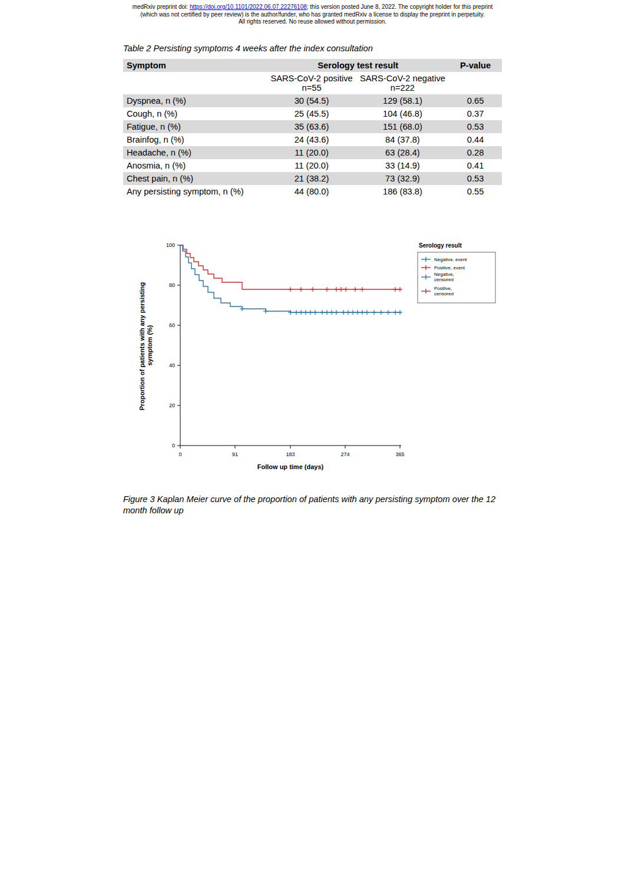medRxiv preprint doi: https://doi.org/10.1101/2022.06.07.22276108; this version posted June 8, 2022. The copyright holder for this preprint
(which was not certified by peer review) is the author/funder, who has granted medRxiv a license to display the preprint in perpetuity.
All rights reserved. No reuse allowed without permission.
Table 2 Persisting symptoms 4 weeks after the index consultation
| Symptom | Serology test result | P-value |
| --- | --- | --- |
| | SARS-CoV-2 positive n=55 | SARS-CoV-2 negative n=222 | |
| Dyspnea, n (%) | 30 (54.5) | 129 (58.1) | 0.65 |
| Cough, n (%) | 25 (45.5) | 104 (46.8) | 0.37 |
| Fatigue, n (%) | 35 (63.6) | 151 (68.0) | 0.53 |
| Brainfog, n (%) | 24 (43.6) | 84 (37.8) | 0.44 |
| Headache, n (%) | 11 (20.0) | 63 (28.4) | 0.28 |
| Anosmia, n (%) | 11 (20.0) | 33 (14.9) | 0.41 |
| Chest pain, n (%) | 21 (38.2) | 73 (32.9) | 0.53 |
| Any persisting symptom, n (%) | 44 (80.0) | 186 (83.8) | 0.55 |
100 80 60 40 20 0 0 91 183 274 365 Follow up time (days) Proportion of patients with any persisting symptom (%) Serology result Negative, event Positive, event Negative, censored Positive, censored
Figure 3 Kaplan Meier curve of the proportion of patients with any persisting symptom over the 12 month follow up